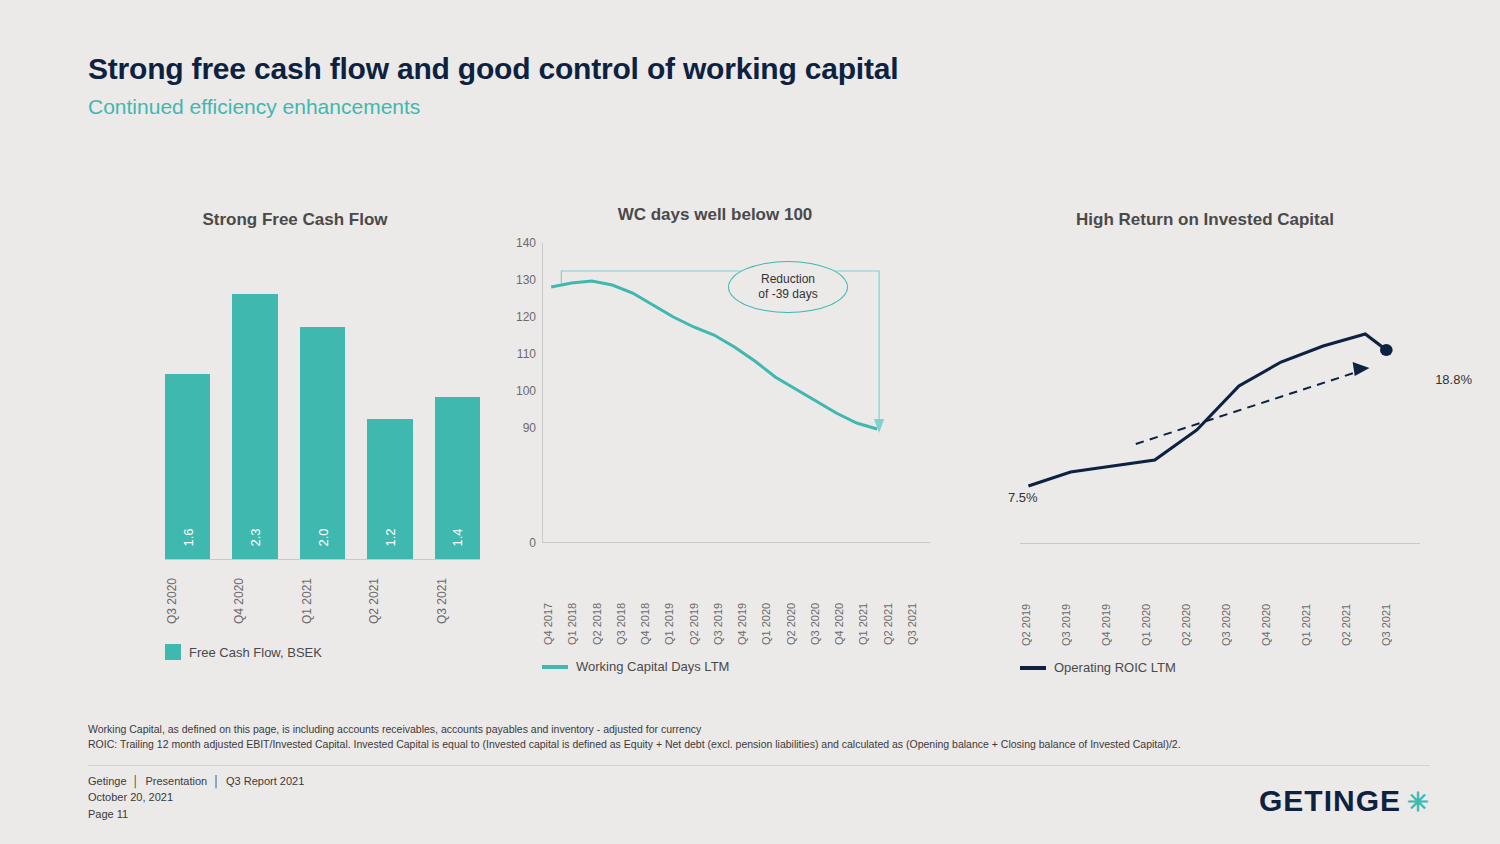Strong free cash flow and good control of working capital
Continued efficiency enhancements
Strong Free Cash Flow
1.6
2.3
2.0
1.2
1.4
Q3 2020
Q4 2020
Q1 2021
Q2 2021
Q3 2021
Free Cash Flow, BSEK
WC days well below 100
140
130
120
110
100
90
0
Reduction
of -39 days
Q4 2017
Q1 2018
Q2 2018
Q3 2018
Q4 2018
Q1 2019
Q2 2019
Q3 2019
Q4 2019
Q1 2020
Q2 2020
Q3 2020
Q4 2020
Q1 2021
Q2 2021
Q3 2021
Working Capital Days LTM
High Return on Invested Capital
7.5% 18.8%
Q2 2019
Q3 2019
Q4 2019
Q1 2020
Q2 2020
Q3 2020
Q4 2020
Q1 2021
Q2 2021
Q3 2021
Operating ROIC LTM
Working Capital, as defined on this page, is including accounts receivables, accounts payables and inventory - adjusted for currency
ROIC: Trailing 12 month adjusted EBIT/Invested Capital. Invested Capital is equal to (Invested capital is defined as Equity + Net debt (excl. pension liabilities) and calculated as (Opening balance + Closing balance of Invested Capital)/2.
Getinge│Presentation│Q3 Report 2021
October 20, 2021
Page 11
GETINGE✳